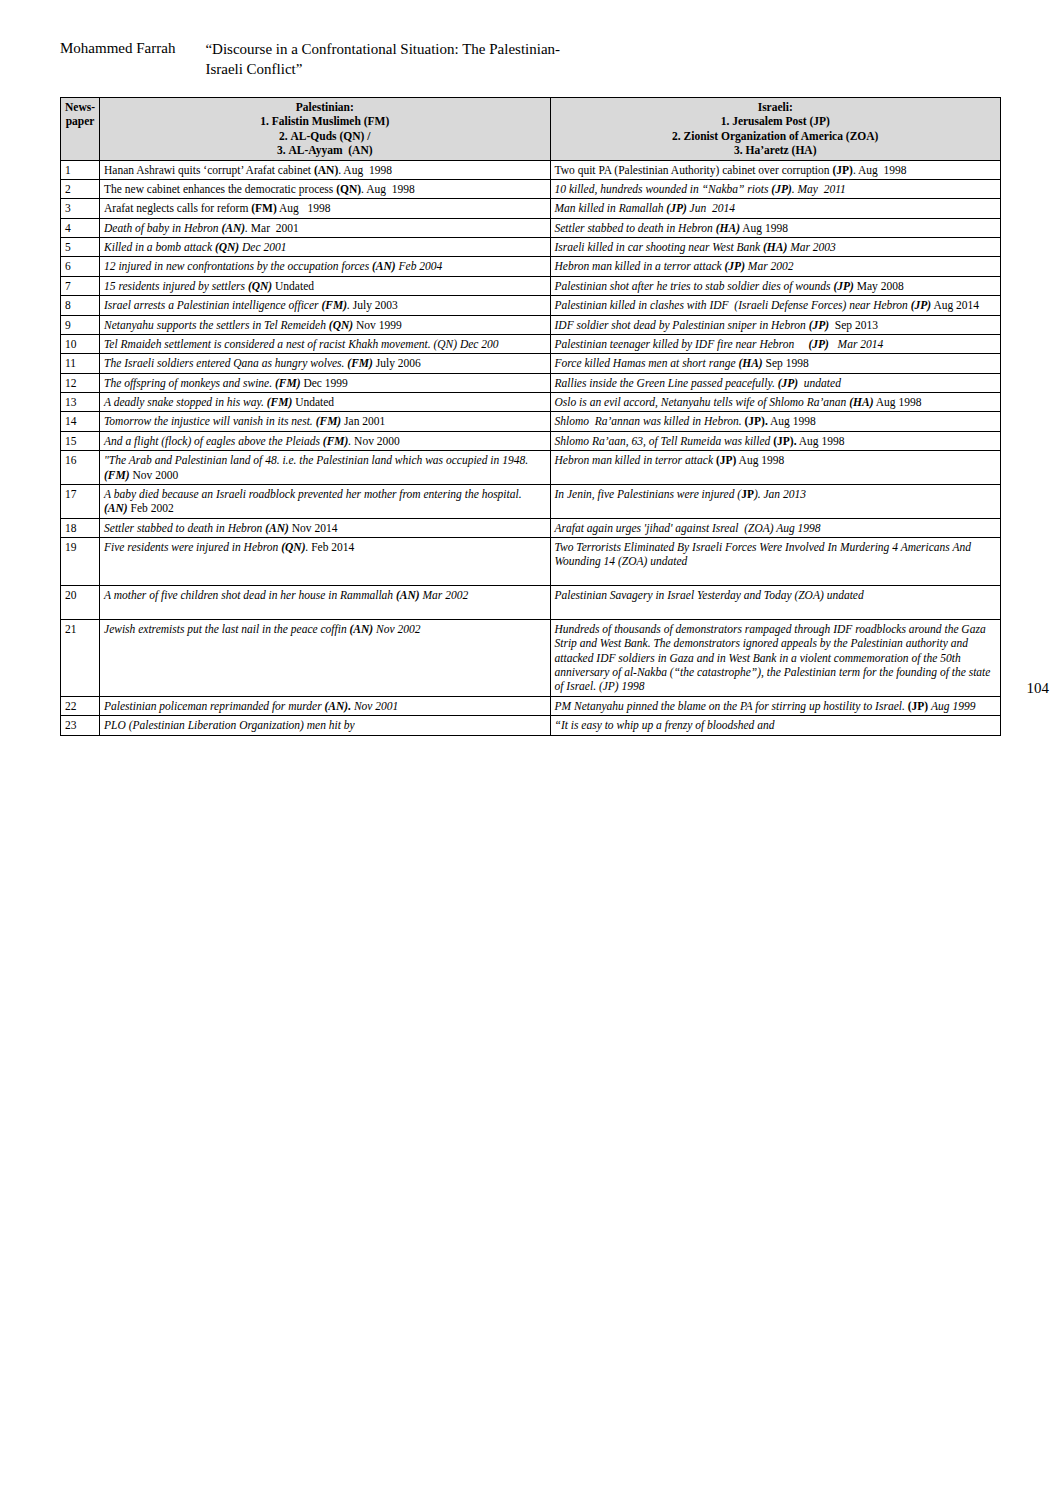Mohammed Farrah
“Discourse in a Confrontational Situation: The Palestinian- Israeli Conflict”
104
| News- paper | Palestinian : Falistin Muslimeh ( FM ) AL-Quds ( QN ) / AL-Ayyam ( AN ) | Israeli : Jerusalem Post ( JP ) Zionist Organization of America ( ZOA ) Ha’aretz ( HA ) |
| --- | --- | --- |
| 1 | Hanan Ashrawi quits ‘corrupt’ Arafat cabinet (AN) . Aug 1998 | Two quit PA (Palestinian Authority) cabinet over corruption (JP) . Aug 1998 |
| 2 | The new cabinet enhances the democratic process (QN) . Aug 1998 | 10 killed, hundreds wounded in “Nakba” riots (JP) . May 2011 |
| 3 | Arafat neglects calls for reform (FM) Aug 1998 | Man killed in Ramallah (JP) Jun 2014 |
| 4 | Death of baby in Hebron (AN) . Mar 2001 | Settler stabbed to death in Hebron (HA) Aug 1998 |
| 5 | Killed in a bomb attack (QN) Dec 2001 | Israeli killed in car shooting near West Bank (HA) Mar 2003 |
| 6 | 12 injured in new confrontations by the occupation forces (AN) Feb 2004 | Hebron man killed in a terror attack (JP) Mar 2002 |
| 7 | 15 residents injured by settlers (QN) Undated | Palestinian shot after he tries to stab soldier dies of wounds (JP) May 2008 |
| 8 | Israel arrests a Palestinian intelligence officer (FM) . July 2003 | Palestinian killed in clashes with IDF (Israeli Defense Forces) near Hebron (JP) Aug 2014 |
| 9 | Netanyahu supports the settlers in Tel Remeideh (QN) Nov 1999 | IDF soldier shot dead by Palestinian sniper in Hebron (JP) Sep 2013 |
| 10 | Tel Rmaideh settlement is considered a nest of racist Khakh movement. (QN) Dec 200 | Palestinian teenager killed by IDF fire near Hebron (JP) Mar 2014 |
| 11 | The Israeli soldiers entered Qana as hungry wolves. (FM) July 2006 | Force killed Hamas men at short range (HA) Sep 1998 |
| 12 | The offspring of monkeys and swine. (FM) Dec 1999 | Rallies inside the Green Line passed peacefully. (JP) undated |
| 13 | A deadly snake stopped in his way. (FM) Undated | Oslo is an evil accord, Netanyahu tells wife of Shlomo Ra’anan (HA) Aug 1998 |
| 14 | Tomorrow the injustice will vanish in its nest. (FM) Jan 2001 | Shlomo Ra’annan was killed in Hebron. (JP). Aug 1998 |
| 15 | And a flight (flock) of eagles above the Pleiads (FM) . Nov 2000 | Shlomo Ra’aan, 63, of Tell Rumeida was killed (JP). Aug 1998 |
| 16 | "The Arab and Palestinian land of 48. i.e. the Palestinian land which was occupied in 1948. (FM) Nov 2000 | Hebron man killed in terror attack (JP) Aug 1998 |
| 17 | A baby died because an Israeli roadblock prevented her mother from entering the hospital. (AN) Feb 2002 | In Jenin, five Palestinians were injured ( JP ). Jan 2013 |
| 18 | Settler stabbed to death in Hebron (AN) Nov 2014 | Arafat again urges 'jihad' against Isreal (ZOA) Aug 1998 |
| 19 | Five residents were injured in Hebron (QN) . Feb 2014 | Two Terrorists Eliminated By Israeli Forces Were Involved In Murdering 4 Americans And Wounding 14 (ZOA) undated |
| 20 | A mother of five children shot dead in her house in Rammallah (AN) Mar 2002 | Palestinian Savagery in Israel Yesterday and Today (ZOA) undated |
| 21 | Jewish extremists put the last nail in the peace coffin (AN) Nov 2002 | Hundreds of thousands of demonstrators rampaged through IDF roadblocks around the Gaza Strip and West Bank. The demonstrators ignored appeals by the Palestinian authority and attacked IDF soldiers in Gaza and in West Bank in a violent commemoration of the 50th anniversary of al-Nakba (“the catastrophe”), the Palestinian term for the founding of the state of Israel. (JP) 1998 |
| 22 | Palestinian policeman reprimanded for murder (AN). Nov 2001 | PM Netanyahu pinned the blame on the PA for stirring up hostility to Israel. (JP) Aug 1999 |
| 23 | PLO (Palestinian Liberation Organization) men hit by | “It is easy to whip up a frenzy of bloodshed and |